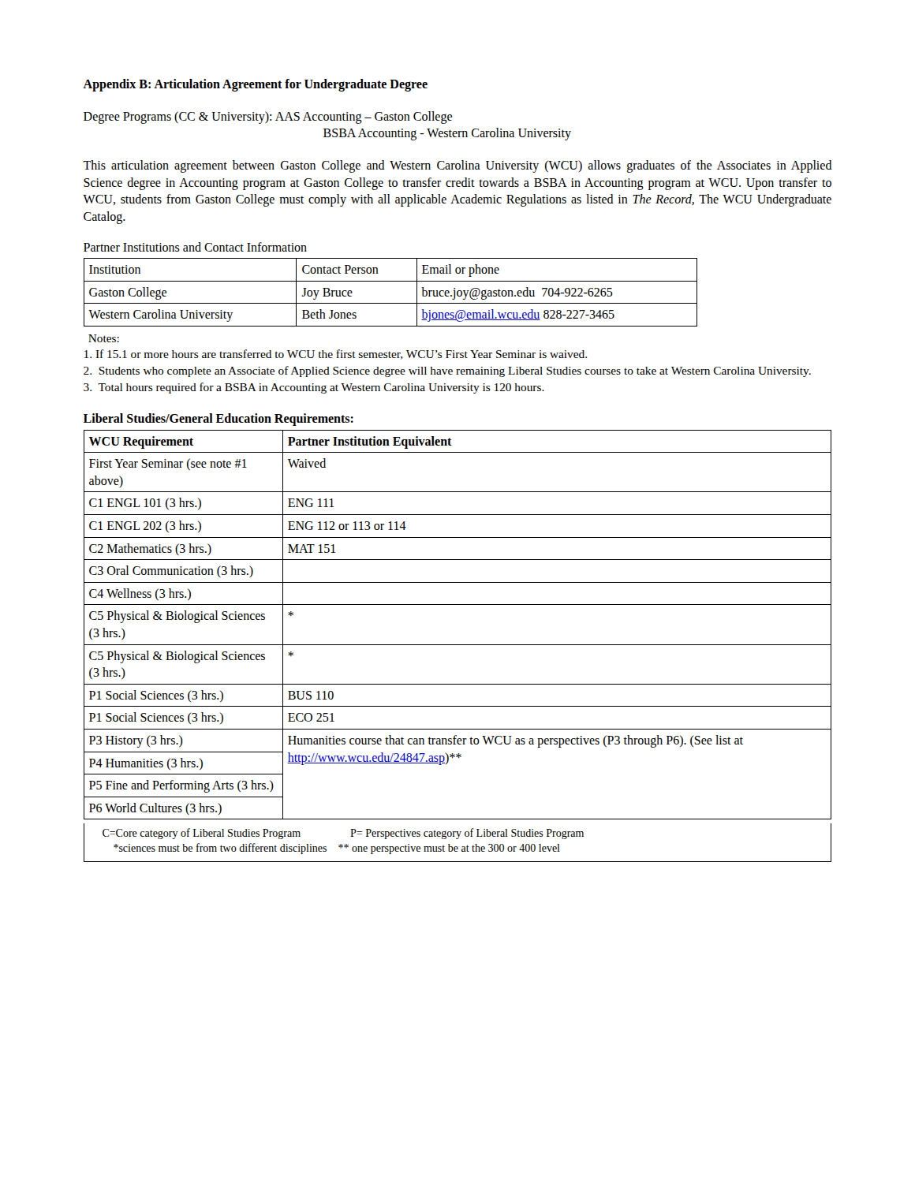Appendix B: Articulation Agreement for Undergraduate Degree
Degree Programs (CC & University): AAS Accounting – Gaston College BSBA Accounting - Western Carolina University
This articulation agreement between Gaston College and Western Carolina University (WCU) allows graduates of the Associates in Applied Science degree in Accounting program at Gaston College to transfer credit towards a BSBA in Accounting program at WCU. Upon transfer to WCU, students from Gaston College must comply with all applicable Academic Regulations as listed in The Record, The WCU Undergraduate Catalog.
Partner Institutions and Contact Information
| Institution | Contact Person | Email or phone |
| Gaston College | Joy Bruce | bruce.joy@gaston.edu 704-922-6265 |
| Western Carolina University | Beth Jones | bjones@email.wcu.edu 828-227-3465 |
Notes:
1. If 15.1 or more hours are transferred to WCU the first semester, WCU’s First Year Seminar is waived.
2. Students who complete an Associate of Applied Science degree will have remaining Liberal Studies courses to take at Western Carolina University.
3. Total hours required for a BSBA in Accounting at Western Carolina University is 120 hours.
Liberal Studies/General Education Requirements:
| WCU Requirement | Partner Institution Equivalent |
| --- | --- |
| First Year Seminar (see note #1 above) | Waived |
| C1 ENGL 101 (3 hrs.) | ENG 111 |
| C1 ENGL 202 (3 hrs.) | ENG 112 or 113 or 114 |
| C2 Mathematics (3 hrs.) | MAT 151 |
| C3 Oral Communication (3 hrs.) | |
| C4 Wellness (3 hrs.) | |
| C5 Physical & Biological Sciences (3 hrs.) | * |
| C5 Physical & Biological Sciences (3 hrs.) | * |
| P1 Social Sciences (3 hrs.) | BUS 110 |
| P1 Social Sciences (3 hrs.) | ECO 251 |
| P3 History (3 hrs.) | Humanities course that can transfer to WCU as a perspectives (P3 through P6). (See list at http://www.wcu.edu/24847.asp )** |
| P4 Humanities (3 hrs.) |
| P5 Fine and Performing Arts (3 hrs.) |
| P6 World Cultures (3 hrs.) |
C=Core category of Liberal Studies Program P= Perspectives category of Liberal Studies Program *sciences must be from two different disciplines ** one perspective must be at the 300 or 400 level